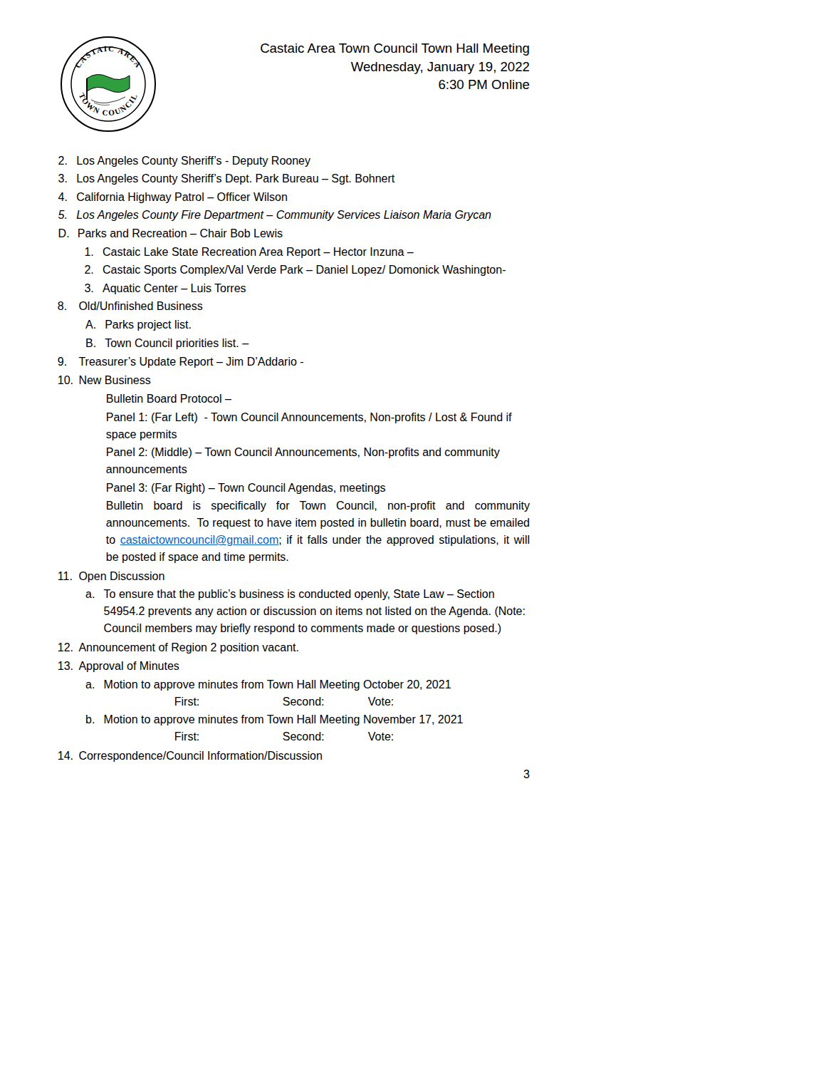CASTAIC AREA TOWN COUNCIL
Castaic Area Town Council Town Hall Meeting
Wednesday, January 19, 2022
6:30 PM Online
Los Angeles County Sheriff’s - Deputy Rooney
Los Angeles County Sheriff’s Dept. Park Bureau – Sgt. Bohnert
California Highway Patrol – Officer Wilson
Los Angeles County Fire Department – Community Services Liaison Maria Grycan
Parks and Recreation – Chair Bob Lewis
Castaic Lake State Recreation Area Report – Hector Inzuna –
Castaic Sports Complex/Val Verde Park – Daniel Lopez/ Domonick Washington-
Aquatic Center – Luis Torres
Old/Unfinished Business
Parks project list.
Town Council priorities list. –
Treasurer’s Update Report – Jim D’Addario -
New Business
Bulletin Board Protocol –
Panel 1: (Far Left) - Town Council Announcements, Non-profits / Lost & Found if space permits
Panel 2: (Middle) – Town Council Announcements, Non-profits and community announcements
Panel 3: (Far Right) – Town Council Agendas, meetings
Bulletin board is specifically for Town Council, non-profit and community announcements. To request to have item posted in bulletin board, must be emailed to castaictowncouncil@gmail.com; if it falls under the approved stipulations, it will be posted if space and time permits.
Open Discussion
To ensure that the public’s business is conducted openly, State Law – Section 54954.2 prevents any action or discussion on items not listed on the Agenda. (Note: Council members may briefly respond to comments made or questions posed.)
Announcement of Region 2 position vacant.
Approval of Minutes
Motion to approve minutes from Town Hall Meeting October 20, 2021 First: Second: Vote:
Motion to approve minutes from Town Hall Meeting November 17, 2021 First: Second: Vote:
Correspondence/Council Information/Discussion
3